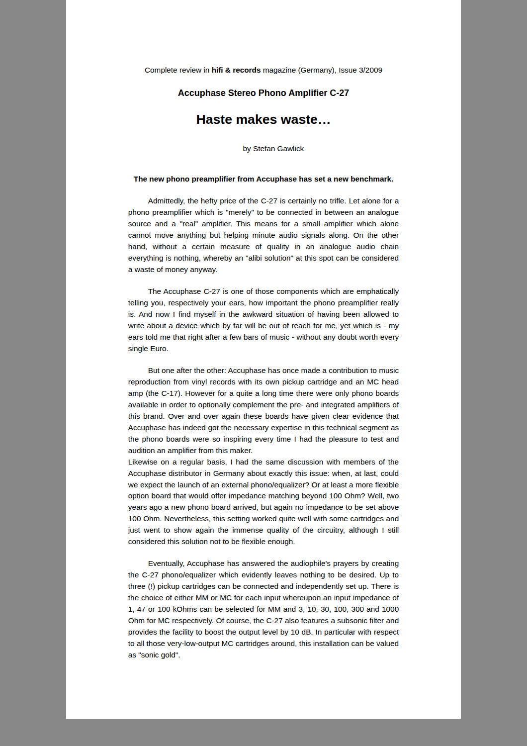Complete review in hifi & records magazine (Germany), Issue 3/2009
Accuphase Stereo Phono Amplifier C-27
Haste makes waste…
by Stefan Gawlick
The new phono preamplifier from Accuphase has set a new benchmark.
Admittedly, the hefty price of the C-27 is certainly no trifle. Let alone for a phono preamplifier which is "merely" to be connected in between an analogue source and a "real" amplifier. This means for a small amplifier which alone cannot move anything but helping minute audio signals along. On the other hand, without a certain measure of quality in an analogue audio chain everything is nothing, whereby an "alibi solution" at this spot can be considered a waste of money anyway.
The Accuphase C-27 is one of those components which are emphatically telling you, respectively your ears, how important the phono preamplifier really is. And now I find myself in the awkward situation of having been allowed to write about a device which by far will be out of reach for me, yet which is - my ears told me that right after a few bars of music - without any doubt worth every single Euro.
But one after the other: Accuphase has once made a contribution to music reproduction from vinyl records with its own pickup cartridge and an MC head amp (the C-17). However for a quite a long time there were only phono boards available in order to optionally complement the pre- and integrated amplifiers of this brand. Over and over again these boards have given clear evidence that Accuphase has indeed got the necessary expertise in this technical segment as the phono boards were so inspiring every time I had the pleasure to test and audition an amplifier from this maker.
Likewise on a regular basis, I had the same discussion with members of the Accuphase distributor in Germany about exactly this issue: when, at last, could we expect the launch of an external phono/equalizer? Or at least a more flexible option board that would offer impedance matching beyond 100 Ohm? Well, two years ago a new phono board arrived, but again no impedance to be set above 100 Ohm. Nevertheless, this setting worked quite well with some cartridges and just went to show again the immense quality of the circuitry, although I still considered this solution not to be flexible enough.
Eventually, Accuphase has answered the audiophile's prayers by creating the C-27 phono/equalizer which evidently leaves nothing to be desired. Up to three (!) pickup cartridges can be connected and independently set up. There is the choice of either MM or MC for each input whereupon an input impedance of 1, 47 or 100 kOhms can be selected for MM and 3, 10, 30, 100, 300 and 1000 Ohm for MC respectively. Of course, the C-27 also features a subsonic filter and provides the facility to boost the output level by 10 dB. In particular with respect to all those very-low-output MC cartridges around, this installation can be valued as "sonic gold".